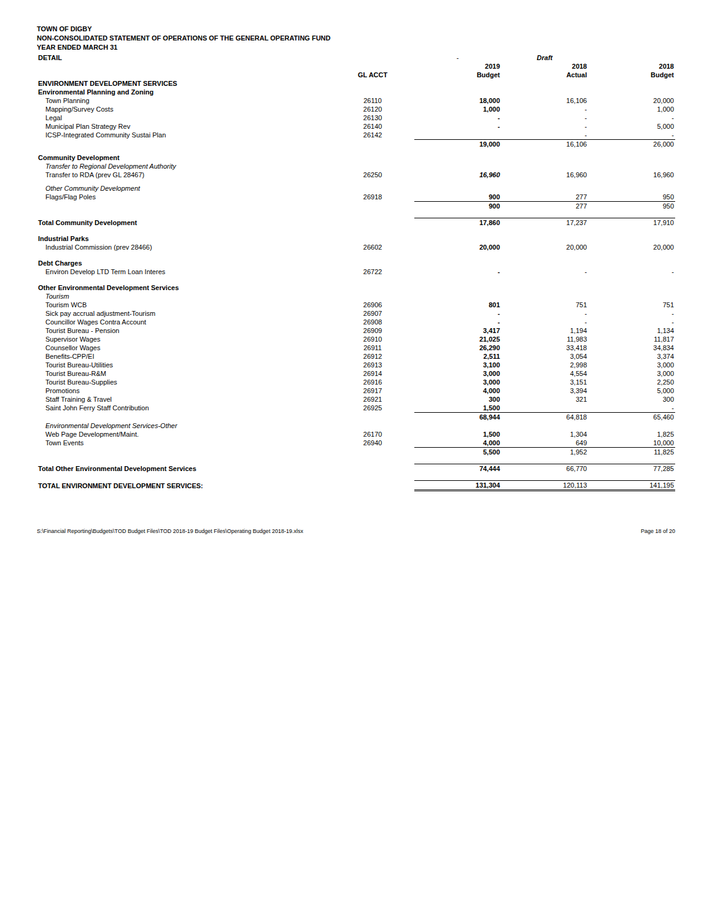TOWN OF DIGBY
NON-CONSOLIDATED STATEMENT OF OPERATIONS OF THE GENERAL OPERATING FUND
YEAR ENDED MARCH 31
| DETAIL | | - | Draft | |
| | | 2019 | 2018 | 2018 |
| | GL ACCT | Budget | Actual | Budget |
| ENVIRONMENT DEVELOPMENT SERVICES | | | | |
| Environmental Planning and Zoning | | | | |
| Town Planning | 26110 | 18,000 | 16,106 | 20,000 |
| Mapping/Survey Costs | 26120 | 1,000 | - | 1,000 |
| Legal | 26130 | - | - | - |
| Municipal Plan Strategy Rev | 26140 | - | - | 5,000 |
| ICSP-Integrated Community Sustai Plan | 26142 | | - | - |
| | | 19,000 | 16,106 | 26,000 |
| Community Development | | | | |
| Transfer to Regional Development Authority | | | | |
| Transfer to RDA (prev GL 28467) | 26250 | 16,960 | 16,960 | 16,960 |
| Other Community Development | | | | |
| Flags/Flag Poles | 26918 | 900 | 277 | 950 |
| | | 900 | 277 | 950 |
| Total Community Development | | 17,860 | 17,237 | 17,910 |
| Industrial Parks | | | | |
| Industrial Commission (prev 28466) | 26602 | 20,000 | 20,000 | 20,000 |
| Debt Charges | | | | |
| Environ Develop LTD Term Loan Interes | 26722 | - | - | - |
| Other Environmental Development Services | | | | |
| Tourism | | | | |
| Tourism WCB | 26906 | 801 | 751 | 751 |
| Sick pay accrual adjustment-Tourism | 26907 | - | - | - |
| Councillor Wages Contra Account | 26908 | - | - | - |
| Tourist Bureau - Pension | 26909 | 3,417 | 1,194 | 1,134 |
| Supervisor Wages | 26910 | 21,025 | 11,983 | 11,817 |
| Counsellor Wages | 26911 | 26,290 | 33,418 | 34,834 |
| Benefits-CPP/EI | 26912 | 2,511 | 3,054 | 3,374 |
| Tourist Bureau-Utilities | 26913 | 3,100 | 2,998 | 3,000 |
| Tourist Bureau-R&M | 26914 | 3,000 | 4,554 | 3,000 |
| Tourist Bureau-Supplies | 26916 | 3,000 | 3,151 | 2,250 |
| Promotions | 26917 | 4,000 | 3,394 | 5,000 |
| Staff Training & Travel | 26921 | 300 | 321 | 300 |
| Saint John Ferry Staff Contribution | 26925 | 1,500 | | - |
| | | 68,944 | 64,818 | 65,460 |
| Environmental Development Services-Other | | | | |
| Web Page Development/Maint. | 26170 | 1,500 | 1,304 | 1,825 |
| Town Events | 26940 | 4,000 | 649 | 10,000 |
| | | 5,500 | 1,952 | 11,825 |
| Total Other Environmental Development Services | | 74,444 | 66,770 | 77,285 |
| TOTAL ENVIRONMENT DEVELOPMENT SERVICES: | | 131,304 | 120,113 | 141,195 |
S:\Financial Reporting\Budgets\TOD Budget Files\TOD 2018-19 Budget Files\Operating Budget 2018-19.xlsx Page 18 of 20